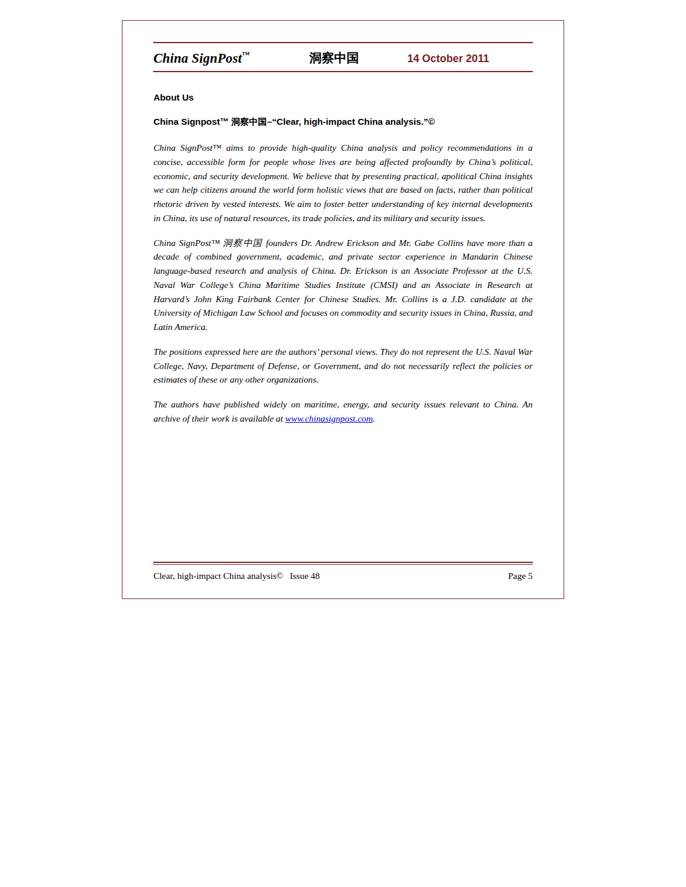China SignPost™ 洞察中国 14 October 2011
About Us
China Signpost™ 洞察中国–“Clear, high-impact China analysis.”©
China SignPost™ aims to provide high-quality China analysis and policy recommendations in a concise, accessible form for people whose lives are being affected profoundly by China’s political, economic, and security development. We believe that by presenting practical, apolitical China insights we can help citizens around the world form holistic views that are based on facts, rather than political rhetoric driven by vested interests. We aim to foster better understanding of key internal developments in China, its use of natural resources, its trade policies, and its military and security issues.
China SignPost™ 洞察中国 founders Dr. Andrew Erickson and Mr. Gabe Collins have more than a decade of combined government, academic, and private sector experience in Mandarin Chinese language-based research and analysis of China. Dr. Erickson is an Associate Professor at the U.S. Naval War College’s China Maritime Studies Institute (CMSI) and an Associate in Research at Harvard’s John King Fairbank Center for Chinese Studies. Mr. Collins is a J.D. candidate at the University of Michigan Law School and focuses on commodity and security issues in China, Russia, and Latin America.
The positions expressed here are the authors’ personal views. They do not represent the U.S. Naval War College, Navy, Department of Defense, or Government, and do not necessarily reflect the policies or estimates of these or any other organizations.
The authors have published widely on maritime, energy, and security issues relevant to China. An archive of their work is available at www.chinasignpost.com.
Clear, high-impact China analysis© Issue 48 Page 5